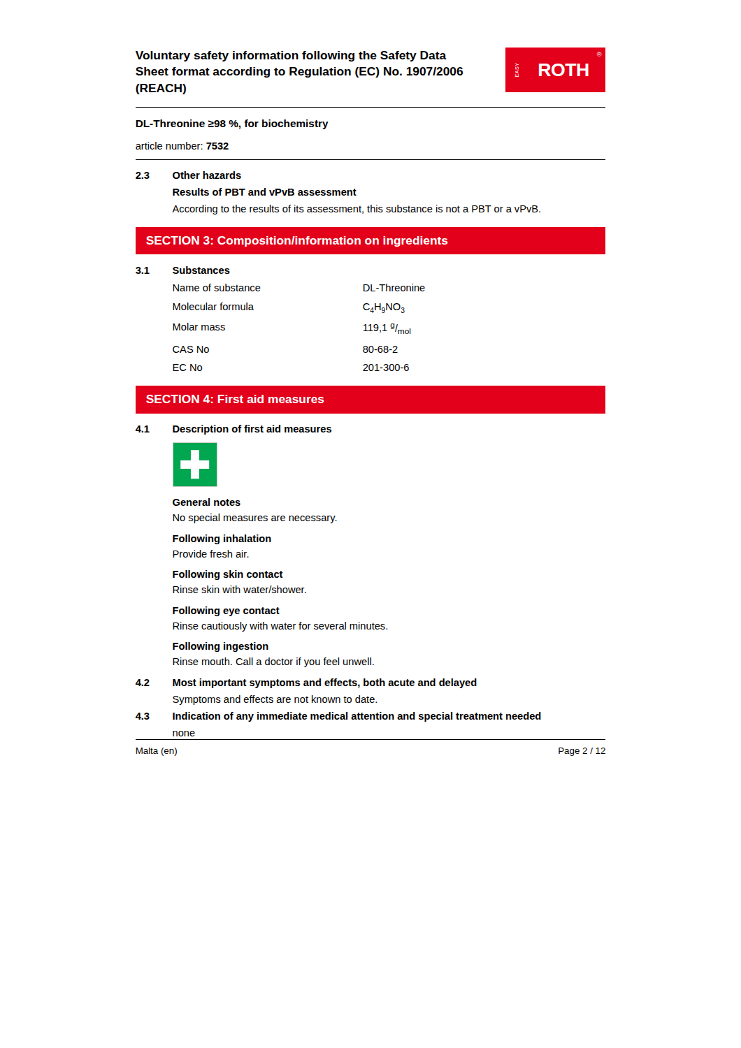Voluntary safety information following the Safety Data Sheet format according to Regulation (EC) No. 1907/2006 (REACH)
® EASY ROTH
DL-Threonine ≥98 %, for biochemistry
article number: 7532
2.3
Other hazards
Results of PBT and vPvB assessment
According to the results of its assessment, this substance is not a PBT or a vPvB.
SECTION 3: Composition/information on ingredients
3.1
Substances
Name of substance
DL-Threonine
Molecular formula
C4H9NO3
Molar mass
119,1 g/mol
CAS No
80-68-2
EC No
201-300-6
SECTION 4: First aid measures
4.1
Description of first aid measures
General notes
No special measures are necessary.
Following inhalation
Provide fresh air.
Following skin contact
Rinse skin with water/shower.
Following eye contact
Rinse cautiously with water for several minutes.
Following ingestion
Rinse mouth. Call a doctor if you feel unwell.
4.2
Most important symptoms and effects, both acute and delayed
Symptoms and effects are not known to date.
4.3
Indication of any immediate medical attention and special treatment needed
none
Malta (en)
Page 2 / 12